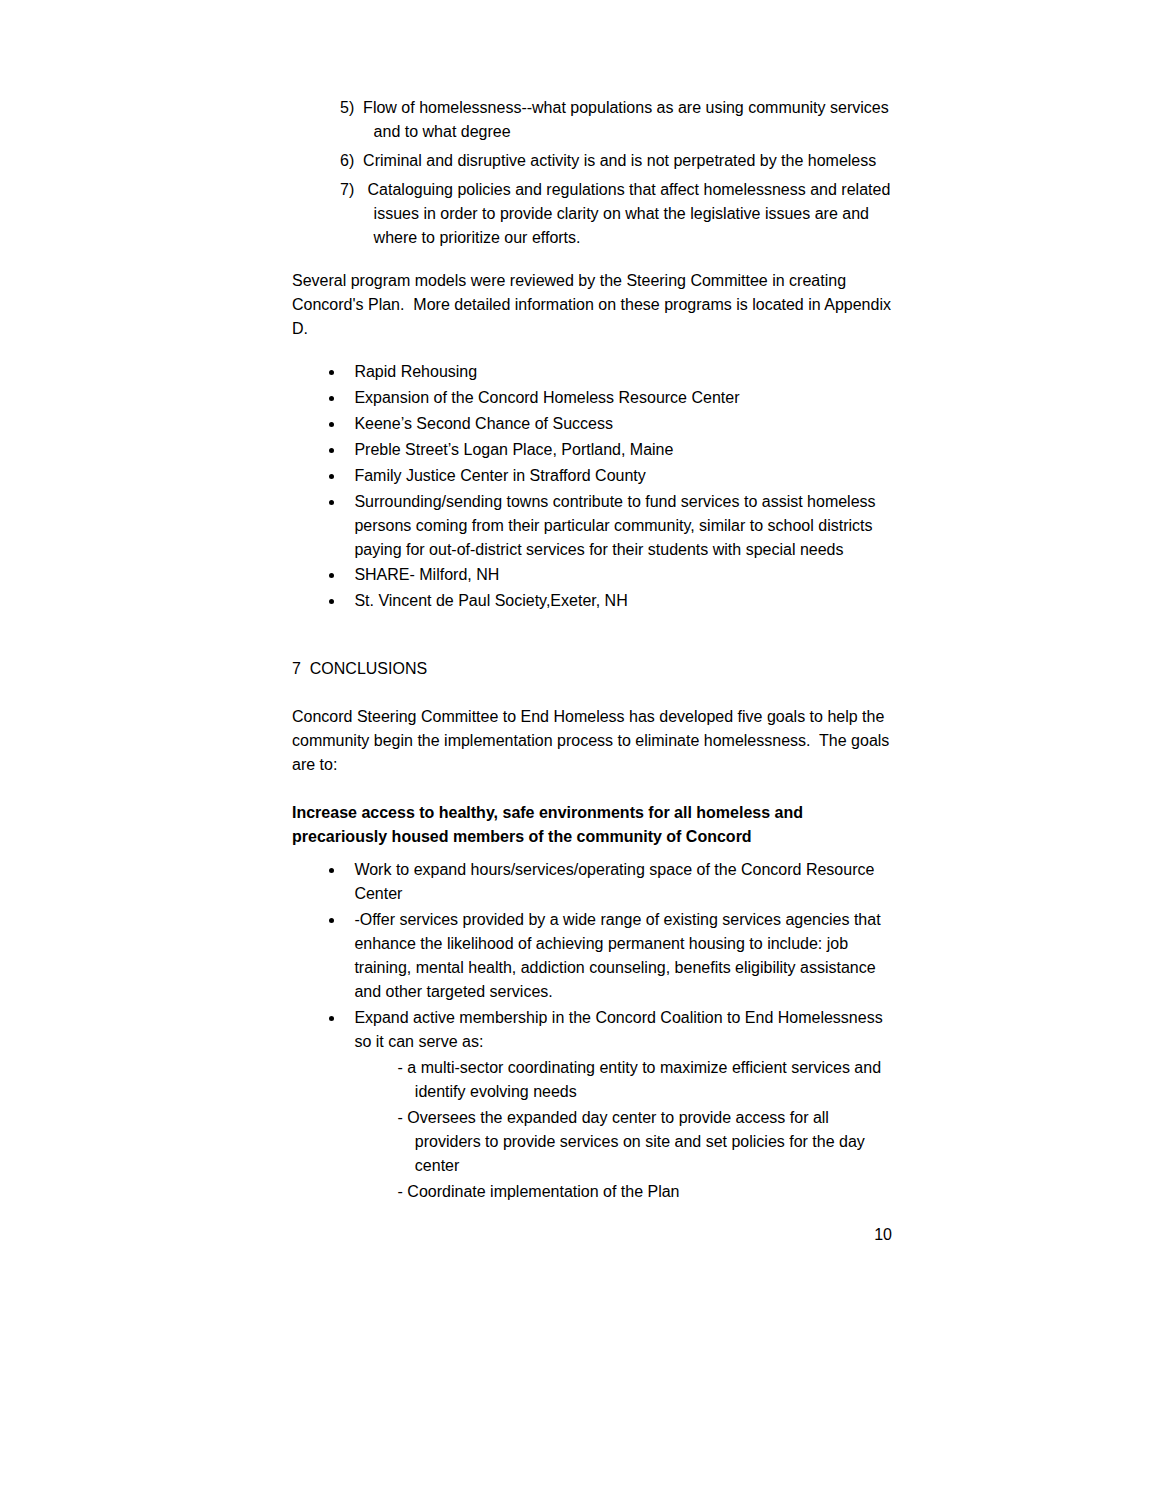5) Flow of homelessness--what populations as are using community services and to what degree
6) Criminal and disruptive activity is and is not perpetrated by the homeless
7) Cataloguing policies and regulations that affect homelessness and related issues in order to provide clarity on what the legislative issues are and where to prioritize our efforts.
Several program models were reviewed by the Steering Committee in creating Concord's Plan. More detailed information on these programs is located in Appendix D.
Rapid Rehousing
Expansion of the Concord Homeless Resource Center
Keene’s Second Chance of Success
Preble Street’s Logan Place, Portland, Maine
Family Justice Center in Strafford County
Surrounding/sending towns contribute to fund services to assist homeless persons coming from their particular community, similar to school districts paying for out-of-district services for their students with special needs
SHARE- Milford, NH
St. Vincent de Paul Society,Exeter, NH
7 CONCLUSIONS
Concord Steering Committee to End Homeless has developed five goals to help the community begin the implementation process to eliminate homelessness. The goals are to:
Increase access to healthy, safe environments for all homeless and precariously housed members of the community of Concord
Work to expand hours/services/operating space of the Concord Resource Center
-Offer services provided by a wide range of existing services agencies that enhance the likelihood of achieving permanent housing to include: job training, mental health, addiction counseling, benefits eligibility assistance and other targeted services.
Expand active membership in the Concord Coalition to End Homelessness so it can serve as:
- a multi-sector coordinating entity to maximize efficient services and identify evolving needs
- Oversees the expanded day center to provide access for all providers to provide services on site and set policies for the day center
- Coordinate implementation of the Plan
10